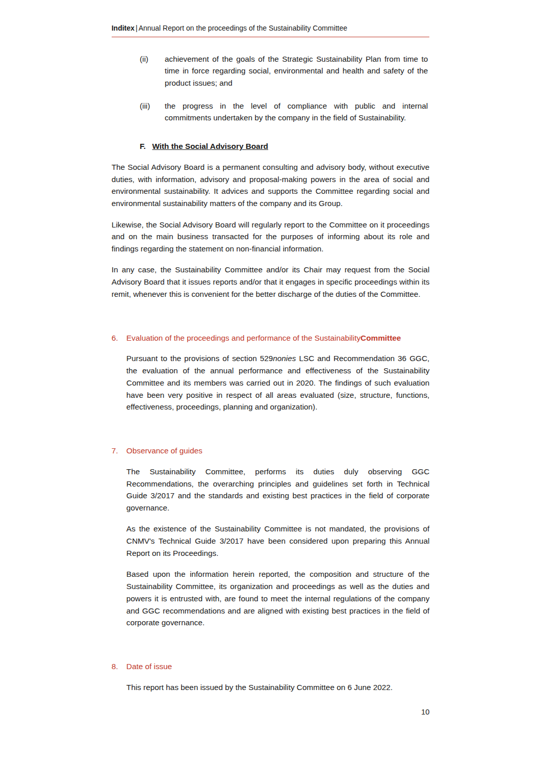Inditex|Annual Report on the proceedings of the Sustainability Committee
(ii)
achievement of the goals of the Strategic Sustainability Plan from time to time in force regarding social, environmental and health and safety of the product issues; and
(iii)
the progress in the level of compliance with public and internal commitments undertaken by the company in the field of Sustainability.
F. With the Social Advisory Board
The Social Advisory Board is a permanent consulting and advisory body, without executive duties, with information, advisory and proposal-making powers in the area of social and environmental sustainability. It advices and supports the Committee regarding social and environmental sustainability matters of the company and its Group.
Likewise, the Social Advisory Board will regularly report to the Committee on it proceedings and on the main business transacted for the purposes of informing about its role and findings regarding the statement on non-financial information.
In any case, the Sustainability Committee and/or its Chair may request from the Social Advisory Board that it issues reports and/or that it engages in specific proceedings within its remit, whenever this is convenient for the better discharge of the duties of the Committee.
6. Evaluation of the proceedings and performance of the SustainabilityCommittee
Pursuant to the provisions of section 529nonies LSC and Recommendation 36 GGC, the evaluation of the annual performance and effectiveness of the Sustainability Committee and its members was carried out in 2020. The findings of such evaluation have been very positive in respect of all areas evaluated (size, structure, functions, effectiveness, proceedings, planning and organization).
7. Observance of guides
The Sustainability Committee, performs its duties duly observing GGC Recommendations, the overarching principles and guidelines set forth in Technical Guide 3/2017 and the standards and existing best practices in the field of corporate governance.
As the existence of the Sustainability Committee is not mandated, the provisions of CNMV's Technical Guide 3/2017 have been considered upon preparing this Annual Report on its Proceedings.
Based upon the information herein reported, the composition and structure of the Sustainability Committee, its organization and proceedings as well as the duties and powers it is entrusted with, are found to meet the internal regulations of the company and GGC recommendations and are aligned with existing best practices in the field of corporate governance.
8. Date of issue
This report has been issued by the Sustainability Committee on 6 June 2022.
10